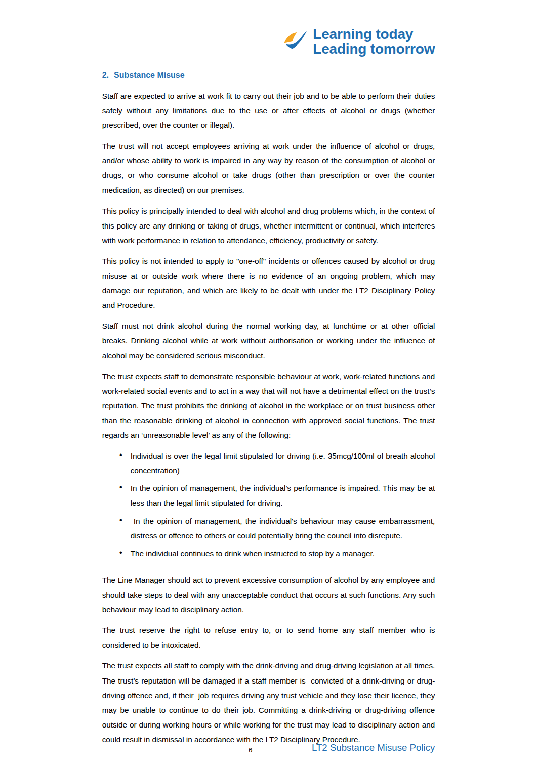Learning today Leading tomorrow
2. Substance Misuse
Staff are expected to arrive at work fit to carry out their job and to be able to perform their duties safely without any limitations due to the use or after effects of alcohol or drugs (whether prescribed, over the counter or illegal).
The trust will not accept employees arriving at work under the influence of alcohol or drugs, and/or whose ability to work is impaired in any way by reason of the consumption of alcohol or drugs, or who consume alcohol or take drugs (other than prescription or over the counter medication, as directed) on our premises.
This policy is principally intended to deal with alcohol and drug problems which, in the context of this policy are any drinking or taking of drugs, whether intermittent or continual, which interferes with work performance in relation to attendance, efficiency, productivity or safety.
This policy is not intended to apply to "one-off" incidents or offences caused by alcohol or drug misuse at or outside work where there is no evidence of an ongoing problem, which may damage our reputation, and which are likely to be dealt with under the LT2 Disciplinary Policy and Procedure.
Staff must not drink alcohol during the normal working day, at lunchtime or at other official breaks. Drinking alcohol while at work without authorisation or working under the influence of alcohol may be considered serious misconduct.
The trust expects staff to demonstrate responsible behaviour at work, work-related functions and work-related social events and to act in a way that will not have a detrimental effect on the trust’s reputation. The trust prohibits the drinking of alcohol in the workplace or on trust business other than the reasonable drinking of alcohol in connection with approved social functions. The trust regards an ‘unreasonable level’ as any of the following:
Individual is over the legal limit stipulated for driving (i.e. 35mcg/100ml of breath alcohol concentration)
In the opinion of management, the individual's performance is impaired. This may be at less than the legal limit stipulated for driving.
In the opinion of management, the individual's behaviour may cause embarrassment, distress or offence to others or could potentially bring the council into disrepute.
The individual continues to drink when instructed to stop by a manager.
The Line Manager should act to prevent excessive consumption of alcohol by any employee and should take steps to deal with any unacceptable conduct that occurs at such functions. Any such behaviour may lead to disciplinary action.
The trust reserve the right to refuse entry to, or to send home any staff member who is considered to be intoxicated.
The trust expects all staff to comply with the drink-driving and drug-driving legislation at all times. The trust’s reputation will be damaged if a staff member is convicted of a drink-driving or drug-driving offence and, if their job requires driving any trust vehicle and they lose their licence, they may be unable to continue to do their job. Committing a drink-driving or drug-driving offence outside or during working hours or while working for the trust may lead to disciplinary action and could result in dismissal in accordance with the LT2 Disciplinary Procedure.
6
LT2 Substance Misuse Policy